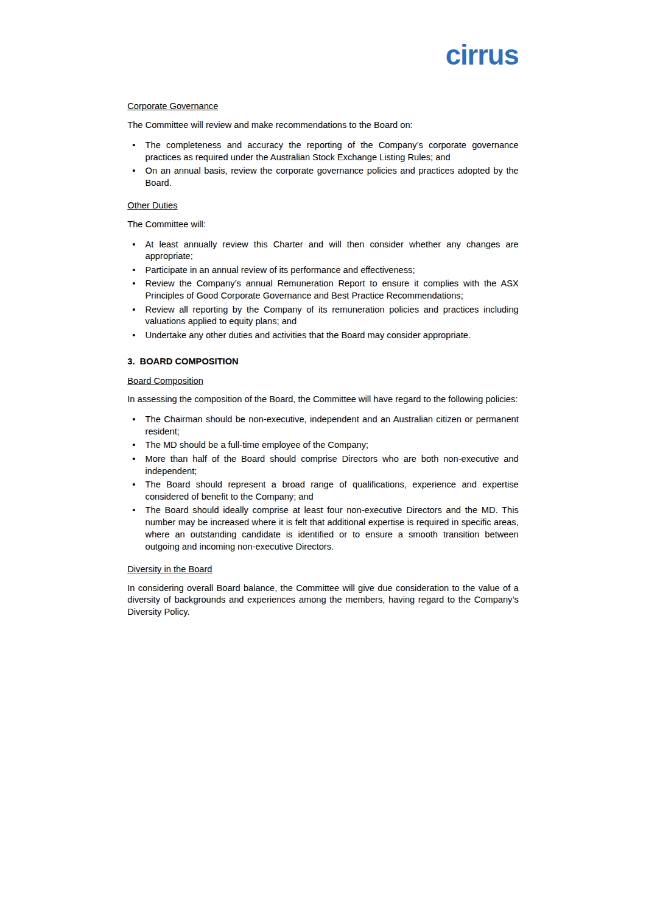cirrus
Corporate Governance
The Committee will review and make recommendations to the Board on:
The completeness and accuracy the reporting of the Company’s corporate governance practices as required under the Australian Stock Exchange Listing Rules; and
On an annual basis, review the corporate governance policies and practices adopted by the Board.
Other Duties
The Committee will:
At least annually review this Charter and will then consider whether any changes are appropriate;
Participate in an annual review of its performance and effectiveness;
Review the Company’s annual Remuneration Report to ensure it complies with the ASX Principles of Good Corporate Governance and Best Practice Recommendations;
Review all reporting by the Company of its remuneration policies and practices including valuations applied to equity plans; and
Undertake any other duties and activities that the Board may consider appropriate.
3. BOARD COMPOSITION
Board Composition
In assessing the composition of the Board, the Committee will have regard to the following policies:
The Chairman should be non-executive, independent and an Australian citizen or permanent resident;
The MD should be a full-time employee of the Company;
More than half of the Board should comprise Directors who are both non-executive and independent;
The Board should represent a broad range of qualifications, experience and expertise considered of benefit to the Company; and
The Board should ideally comprise at least four non-executive Directors and the MD. This number may be increased where it is felt that additional expertise is required in specific areas, where an outstanding candidate is identified or to ensure a smooth transition between outgoing and incoming non-executive Directors.
Diversity in the Board
In considering overall Board balance, the Committee will give due consideration to the value of a diversity of backgrounds and experiences among the members, having regard to the Company’s Diversity Policy.